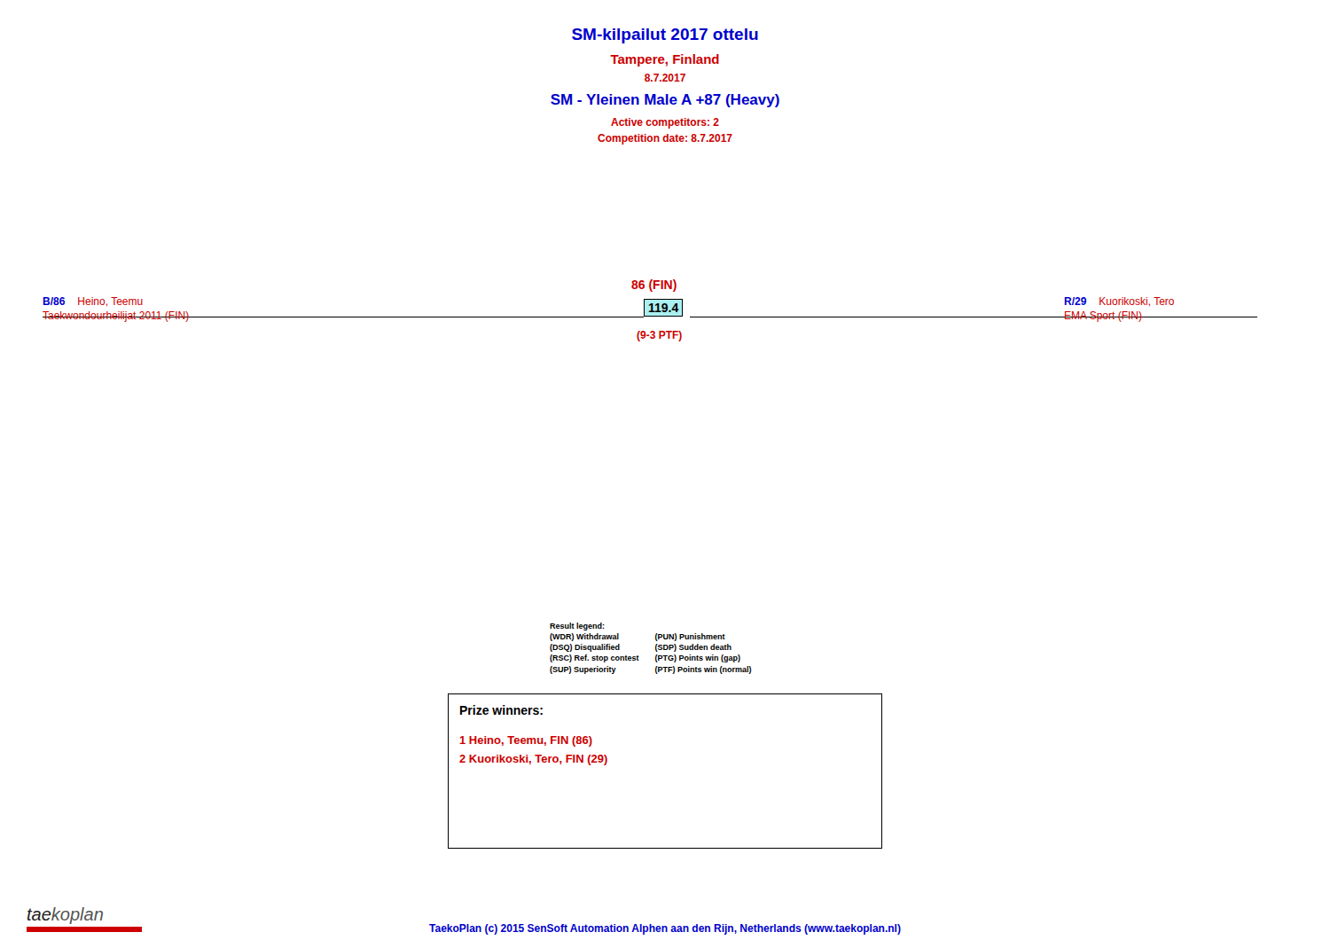SM-kilpailut 2017 ottelu
Tampere, Finland
8.7.2017
SM - Yleinen Male A +87 (Heavy)
Active competitors: 2
Competition date: 8.7.2017
86 (FIN)
119.4
(9-3 PTF)
B/86 Heino, Teemu Taekwondourheilijat 2011 (FIN)
R/29 Kuorikoski, Tero EMA Sport (FIN)
Result legend:
| (WDR) Withdrawal | (PUN) Punishment |
| (DSQ) Disqualified | (SDP) Sudden death |
| (RSC) Ref. stop contest | (PTG) Points win (gap) |
| (SUP) Superiority | (PTF) Points win (normal) |
Prize winners:
1 Heino, Teemu, FIN (86)
2 Kuorikoski, Tero, FIN (29)
tae koplan
TaekoPlan (c) 2015 SenSoft Automation Alphen aan den Rijn, Netherlands (www.taekoplan.nl)